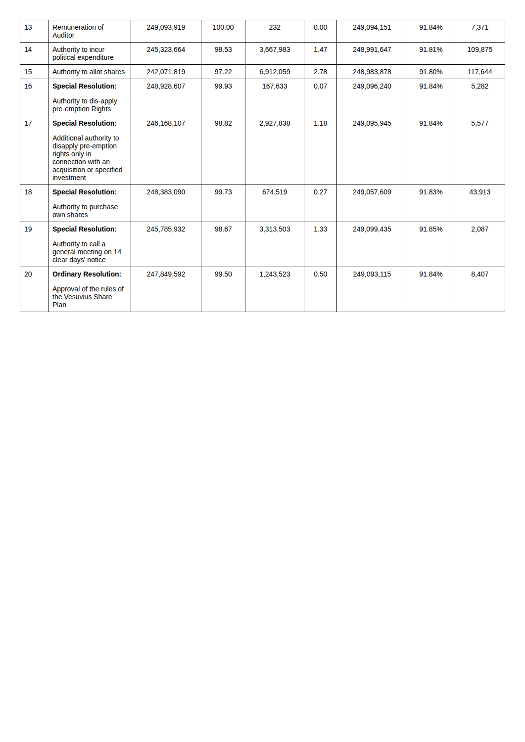| 13 | Remuneration of Auditor | 249,093,919 | 100.00 | 232 | 0.00 | 249,094,151 | 91.84% | 7,371 |
| 14 | Authority to incur political expenditure | 245,323,664 | 98.53 | 3,667,983 | 1.47 | 248,991,647 | 91.81% | 109,875 |
| 15 | Authority to allot shares | 242,071,819 | 97.22 | 6,912,059 | 2.78 | 248,983,878 | 91.80% | 117,644 |
| 16 | Special Resolution: Authority to dis-apply pre-emption Rights | 248,928,607 | 99.93 | 167,633 | 0.07 | 249,096,240 | 91.84% | 5,282 |
| 17 | Special Resolution: Additional authority to disapply pre-emption rights only in connection with an acquisition or specified investment | 246,168,107 | 98.82 | 2,927,838 | 1.18 | 249,095,945 | 91.84% | 5,577 |
| 18 | Special Resolution: Authority to purchase own shares | 248,383,090 | 99.73 | 674,519 | 0.27 | 249,057,609 | 91.83% | 43,913 |
| 19 | Special Resolution: Authority to call a general meeting on 14 clear days' notice | 245,785,932 | 98.67 | 3,313,503 | 1.33 | 249,099,435 | 91.85% | 2,087 |
| 20 | Ordinary Resolution: Approval of the rules of the Vesuvius Share Plan | 247,849,592 | 99.50 | 1,243,523 | 0.50 | 249,093,115 | 91.84% | 8,407 |